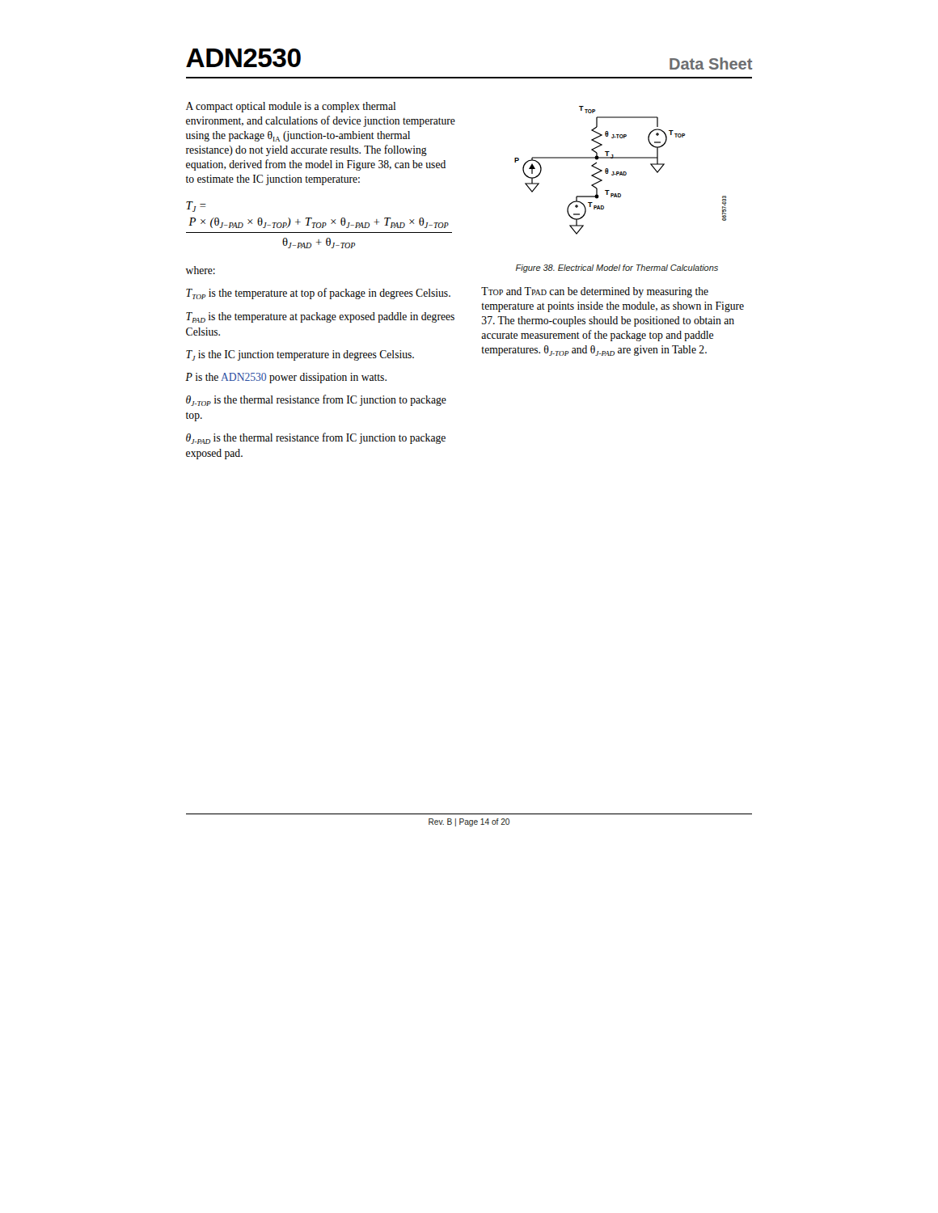ADN2530
Data Sheet
A compact optical module is a complex thermal environment, and calculations of device junction temperature using the package θIA (junction-to-ambient thermal resistance) do not yield accurate results. The following equation, derived from the model in Figure 38, can be used to estimate the IC junction temperature:
TJ = P × (θJ−PAD × θJ−TOP) + TTOP × θJ−PAD + TPAD × θJ−TOP θJ−PAD + θJ−TOP
where:
TTOP is the temperature at top of package in degrees Celsius.
TPAD is the temperature at package exposed paddle in degrees Celsius.
TJ is the IC junction temperature in degrees Celsius.
P is the ADN2530 power dissipation in watts.
θJ-TOP is the thermal resistance from IC junction to package top.
θJ-PAD is the thermal resistance from IC junction to package exposed pad.
T TOP θ J-TOP T TOP T J P θ J-PAD T PAD T PAD 06757-033
Figure 38. Electrical Model for Thermal Calculations
Ttop and Tpad can be determined by measuring the temperature at points inside the module, as shown in Figure 37. The thermo-couples should be positioned to obtain an accurate measurement of the package top and paddle temperatures. θJ-TOP and θJ-PAD are given in Table 2.
Rev. B | Page 14 of 20